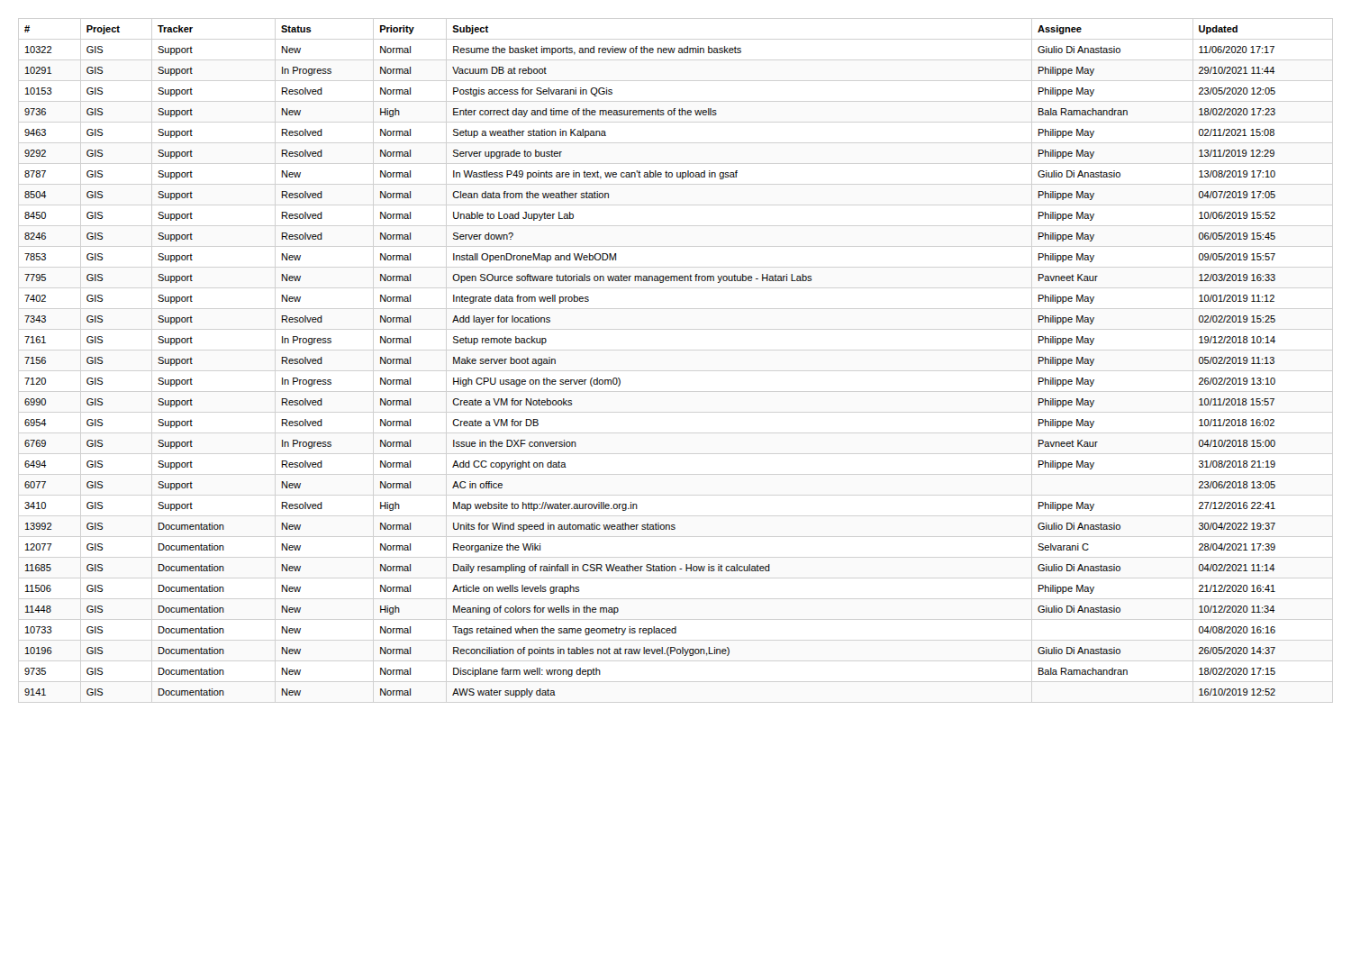Redmine issue listing
| # | Project | Tracker | Status | Priority | Subject | Assignee | Updated |
| --- | --- | --- | --- | --- | --- | --- | --- |
| 10322 | GIS | Support | New | Normal | Resume the basket imports, and review of the new admin baskets | Giulio Di Anastasio | 11/06/2020 17:17 |
| 10291 | GIS | Support | In Progress | Normal | Vacuum DB at reboot | Philippe May | 29/10/2021 11:44 |
| 10153 | GIS | Support | Resolved | Normal | Postgis access for Selvarani in QGis | Philippe May | 23/05/2020 12:05 |
| 9736 | GIS | Support | New | High | Enter correct day and time of the measurements of the wells | Bala Ramachandran | 18/02/2020 17:23 |
| 9463 | GIS | Support | Resolved | Normal | Setup a weather station in Kalpana | Philippe May | 02/11/2021 15:08 |
| 9292 | GIS | Support | Resolved | Normal | Server upgrade to buster | Philippe May | 13/11/2019 12:29 |
| 8787 | GIS | Support | New | Normal | In Wastless P49 points are in text, we can't able to upload in gsaf | Giulio Di Anastasio | 13/08/2019 17:10 |
| 8504 | GIS | Support | Resolved | Normal | Clean data from the weather station | Philippe May | 04/07/2019 17:05 |
| 8450 | GIS | Support | Resolved | Normal | Unable to Load Jupyter Lab | Philippe May | 10/06/2019 15:52 |
| 8246 | GIS | Support | Resolved | Normal | Server down? | Philippe May | 06/05/2019 15:45 |
| 7853 | GIS | Support | New | Normal | Install OpenDroneMap and WebODM | Philippe May | 09/05/2019 15:57 |
| 7795 | GIS | Support | New | Normal | Open SOurce software tutorials on water management from youtube - Hatari Labs | Pavneet Kaur | 12/03/2019 16:33 |
| 7402 | GIS | Support | New | Normal | Integrate data from well probes | Philippe May | 10/01/2019 11:12 |
| 7343 | GIS | Support | Resolved | Normal | Add layer for locations | Philippe May | 02/02/2019 15:25 |
| 7161 | GIS | Support | In Progress | Normal | Setup remote backup | Philippe May | 19/12/2018 10:14 |
| 7156 | GIS | Support | Resolved | Normal | Make server boot again | Philippe May | 05/02/2019 11:13 |
| 7120 | GIS | Support | In Progress | Normal | High CPU usage on the server (dom0) | Philippe May | 26/02/2019 13:10 |
| 6990 | GIS | Support | Resolved | Normal | Create a VM for Notebooks | Philippe May | 10/11/2018 15:57 |
| 6954 | GIS | Support | Resolved | Normal | Create a VM for DB | Philippe May | 10/11/2018 16:02 |
| 6769 | GIS | Support | In Progress | Normal | Issue in the DXF conversion | Pavneet Kaur | 04/10/2018 15:00 |
| 6494 | GIS | Support | Resolved | Normal | Add CC copyright on data | Philippe May | 31/08/2018 21:19 |
| 6077 | GIS | Support | New | Normal | AC in office | | 23/06/2018 13:05 |
| 3410 | GIS | Support | Resolved | High | Map website to http://water.auroville.org.in | Philippe May | 27/12/2016 22:41 |
| 13992 | GIS | Documentation | New | Normal | Units for Wind speed in automatic weather stations | Giulio Di Anastasio | 30/04/2022 19:37 |
| 12077 | GIS | Documentation | New | Normal | Reorganize the Wiki | Selvarani C | 28/04/2021 17:39 |
| 11685 | GIS | Documentation | New | Normal | Daily resampling of rainfall in CSR Weather Station - How is it calculated | Giulio Di Anastasio | 04/02/2021 11:14 |
| 11506 | GIS | Documentation | New | Normal | Article on wells levels graphs | Philippe May | 21/12/2020 16:41 |
| 11448 | GIS | Documentation | New | High | Meaning of colors for wells in the map | Giulio Di Anastasio | 10/12/2020 11:34 |
| 10733 | GIS | Documentation | New | Normal | Tags retained when the same geometry is replaced | | 04/08/2020 16:16 |
| 10196 | GIS | Documentation | New | Normal | Reconciliation of points in tables not at raw level.(Polygon,Line) | Giulio Di Anastasio | 26/05/2020 14:37 |
| 9735 | GIS | Documentation | New | Normal | Disciplane farm well: wrong depth | Bala Ramachandran | 18/02/2020 17:15 |
| 9141 | GIS | Documentation | New | Normal | AWS water supply data | | 16/10/2019 12:52 |